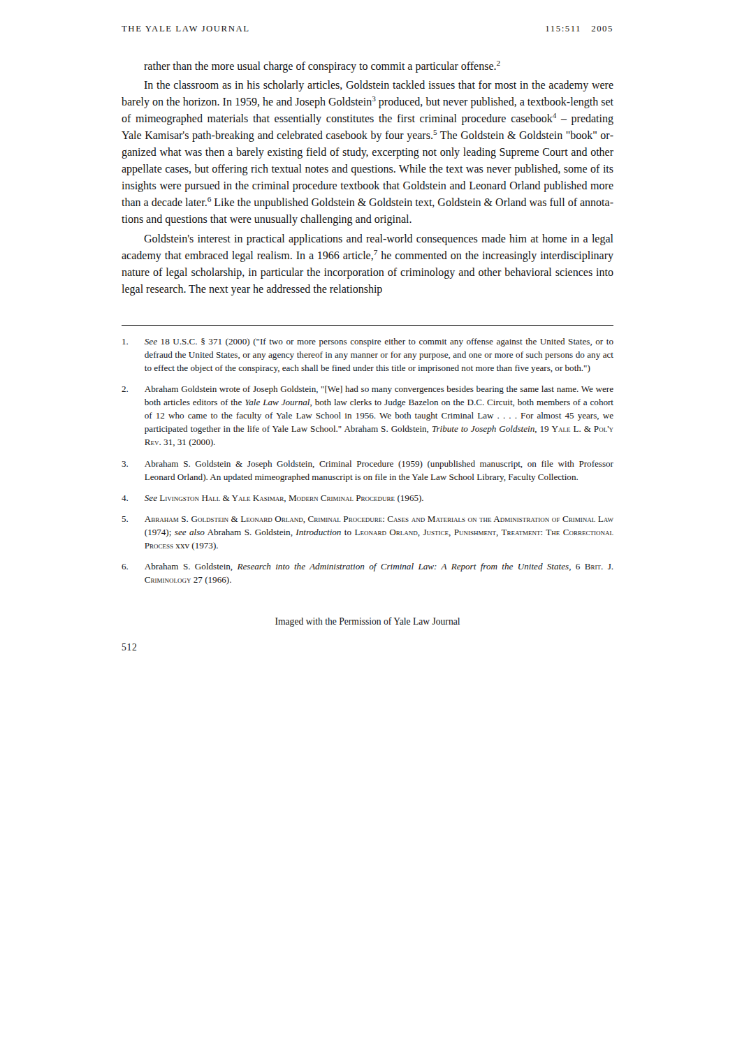The Yale Law Journal 115:511 2005
rather than the more usual charge of conspiracy to commit a particular offense.2
In the classroom as in his scholarly articles, Goldstein tackled issues that for most in the academy were barely on the horizon. In 1959, he and Joseph Goldstein3 produced, but never published, a textbook-length set of mimeographed materials that essentially constitutes the first criminal procedure casebook4 – predating Yale Kamisar's path-breaking and celebrated casebook by four years.5 The Goldstein & Goldstein "book" organized what was then a barely existing field of study, excerpting not only leading Supreme Court and other appellate cases, but offering rich textual notes and questions. While the text was never published, some of its insights were pursued in the criminal procedure textbook that Goldstein and Leonard Orland published more than a decade later.6 Like the unpublished Goldstein & Goldstein text, Goldstein & Orland was full of annotations and questions that were unusually challenging and original.
Goldstein's interest in practical applications and real-world consequences made him at home in a legal academy that embraced legal realism. In a 1966 article,7 he commented on the increasingly interdisciplinary nature of legal scholarship, in particular the incorporation of criminology and other behavioral sciences into legal research. The next year he addressed the relationship
See 18 U.S.C. § 371 (2000) ("If two or more persons conspire either to commit any offense against the United States, or to defraud the United States, or any agency thereof in any manner or for any purpose, and one or more of such persons do any act to effect the object of the conspiracy, each shall be fined under this title or imprisoned not more than five years, or both.")
Abraham Goldstein wrote of Joseph Goldstein, "[We] had so many convergences besides bearing the same last name. We were both articles editors of the Yale Law Journal, both law clerks to Judge Bazelon on the D.C. Circuit, both members of a cohort of 12 who came to the faculty of Yale Law School in 1956. We both taught Criminal Law . . . . For almost 45 years, we participated together in the life of Yale Law School." Abraham S. Goldstein, Tribute to Joseph Goldstein, 19 Yale L. & Pol'y Rev. 31, 31 (2000).
Abraham S. Goldstein & Joseph Goldstein, Criminal Procedure (1959) (unpublished manuscript, on file with Professor Leonard Orland). An updated mimeographed manuscript is on file in the Yale Law School Library, Faculty Collection.
See Livingston Hall & Yale Kasimar, Modern Criminal Procedure (1965).
Abraham S. Goldstein & Leonard Orland, Criminal Procedure: Cases and Materials on the Administration of Criminal Law (1974); see also Abraham S. Goldstein, Introduction to Leonard Orland, Justice, Punishment, Treatment: The Correctional Process xxv (1973).
Abraham S. Goldstein, Research into the Administration of Criminal Law: A Report from the United States, 6 Brit. J. Criminology 27 (1966).
Imaged with the Permission of Yale Law Journal
512